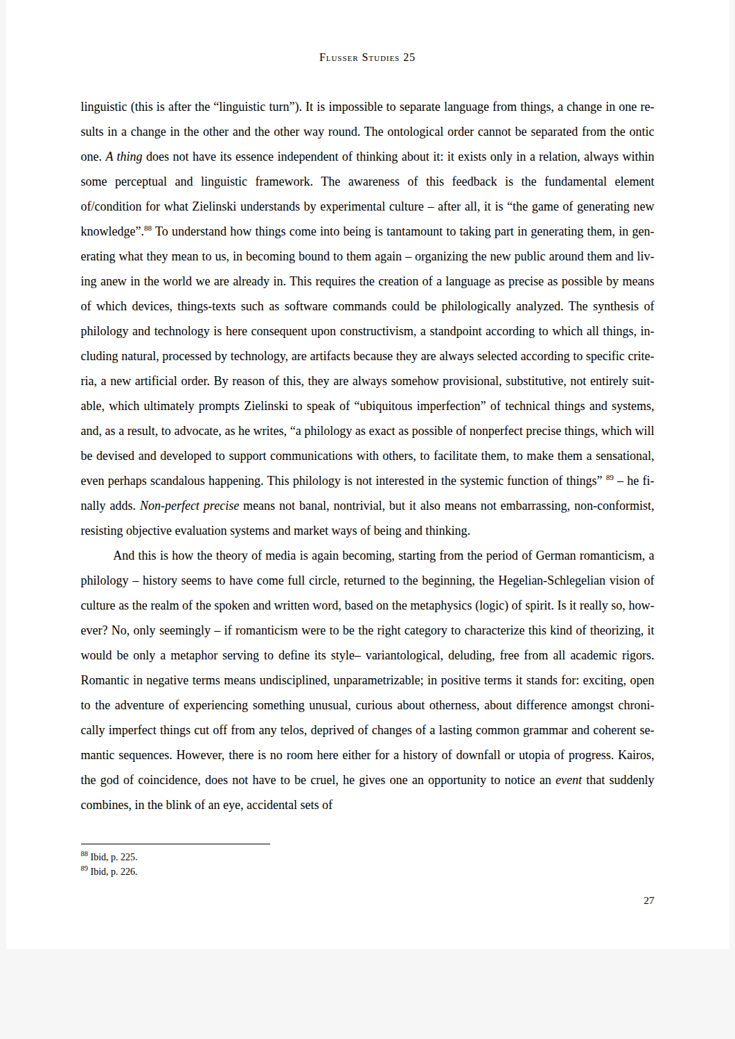Flusser Studies 25
linguistic (this is after the “linguistic turn”). It is impossible to separate language from things, a change in one results in a change in the other and the other way round. The ontological order cannot be separated from the ontic one. A thing does not have its essence independent of thinking about it: it exists only in a relation, always within some perceptual and linguistic framework. The awareness of this feedback is the fundamental element of/condition for what Zielinski understands by experimental culture – after all, it is “the game of generating new knowledge”.88 To understand how things come into being is tantamount to taking part in generating them, in generating what they mean to us, in becoming bound to them again – organizing the new public around them and living anew in the world we are already in. This requires the creation of a language as precise as possible by means of which devices, things-texts such as software commands could be philologically analyzed. The synthesis of philology and technology is here consequent upon constructivism, a standpoint according to which all things, including natural, processed by technology, are artifacts because they are always selected according to specific criteria, a new artificial order. By reason of this, they are always somehow provisional, substitutive, not entirely suitable, which ultimately prompts Zielinski to speak of “ubiquitous imperfection” of technical things and systems, and, as a result, to advocate, as he writes, “a philology as exact as possible of nonperfect precise things, which will be devised and developed to support communications with others, to facilitate them, to make them a sensational, even perhaps scandalous happening. This philology is not interested in the systemic function of things” 89 – he finally adds. Non-perfect precise means not banal, nontrivial, but it also means not embarrassing, non-conformist, resisting objective evaluation systems and market ways of being and thinking.
And this is how the theory of media is again becoming, starting from the period of German romanticism, a philology – history seems to have come full circle, returned to the beginning, the Hegelian-Schlegelian vision of culture as the realm of the spoken and written word, based on the metaphysics (logic) of spirit. Is it really so, however? No, only seemingly – if romanticism were to be the right category to characterize this kind of theorizing, it would be only a metaphor serving to define its style– variantological, deluding, free from all academic rigors. Romantic in negative terms means undisciplined, unparametrizable; in positive terms it stands for: exciting, open to the adventure of experiencing something unusual, curious about otherness, about difference amongst chronically imperfect things cut off from any telos, deprived of changes of a lasting common grammar and coherent semantic sequences. However, there is no room here either for a history of downfall or utopia of progress. Kairos, the god of coincidence, does not have to be cruel, he gives one an opportunity to notice an event that suddenly combines, in the blink of an eye, accidental sets of
88 Ibid, p. 225.
89 Ibid, p. 226.
27